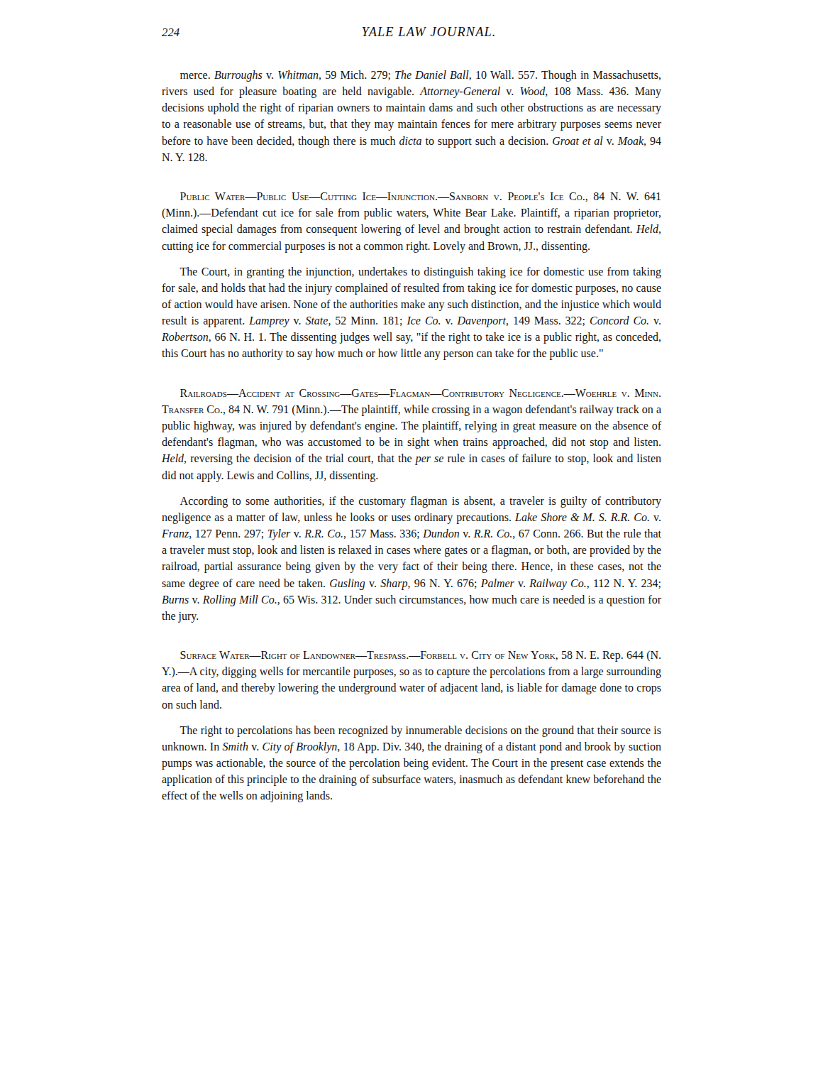224
YALE LAW JOURNAL.
merce. Burroughs v. Whitman, 59 Mich. 279; The Daniel Ball, 10 Wall. 557. Though in Massachusetts, rivers used for pleasure boating are held navigable. Attorney-General v. Wood, 108 Mass. 436. Many decisions uphold the right of riparian owners to maintain dams and such other obstructions as are necessary to a reasonable use of streams, but, that they may maintain fences for mere arbitrary purposes seems never before to have been decided, though there is much dicta to support such a decision. Groat et al v. Moak, 94 N. Y. 128.
Public Water—Public Use—Cutting Ice—Injunction.—Sanborn v. People's Ice Co., 84 N. W. 641 (Minn.).—Defendant cut ice for sale from public waters, White Bear Lake. Plaintiff, a riparian proprietor, claimed special damages from consequent lowering of level and brought action to restrain defendant. Held, cutting ice for commercial purposes is not a common right. Lovely and Brown, JJ., dissenting.
The Court, in granting the injunction, undertakes to distinguish taking ice for domestic use from taking for sale, and holds that had the injury complained of resulted from taking ice for domestic purposes, no cause of action would have arisen. None of the authorities make any such distinction, and the injustice which would result is apparent. Lamprey v. State, 52 Minn. 181; Ice Co. v. Davenport, 149 Mass. 322; Concord Co. v. Robertson, 66 N. H. 1. The dissenting judges well say, "if the right to take ice is a public right, as conceded, this Court has no authority to say how much or how little any person can take for the public use."
Railroads—Accident at Crossing—Gates—Flagman—Contributory Negligence.—Woehrle v. Minn. Transfer Co., 84 N. W. 791 (Minn.).—The plaintiff, while crossing in a wagon defendant's railway track on a public highway, was injured by defendant's engine. The plaintiff, relying in great measure on the absence of defendant's flagman, who was accustomed to be in sight when trains approached, did not stop and listen. Held, reversing the decision of the trial court, that the per se rule in cases of failure to stop, look and listen did not apply. Lewis and Collins, JJ, dissenting.
According to some authorities, if the customary flagman is absent, a traveler is guilty of contributory negligence as a matter of law, unless he looks or uses ordinary precautions. Lake Shore & M. S. R.R. Co. v. Franz, 127 Penn. 297; Tyler v. R.R. Co., 157 Mass. 336; Dundon v. R.R. Co., 67 Conn. 266. But the rule that a traveler must stop, look and listen is relaxed in cases where gates or a flagman, or both, are provided by the railroad, partial assurance being given by the very fact of their being there. Hence, in these cases, not the same degree of care need be taken. Gusling v. Sharp, 96 N. Y. 676; Palmer v. Railway Co., 112 N. Y. 234; Burns v. Rolling Mill Co., 65 Wis. 312. Under such circumstances, how much care is needed is a question for the jury.
Surface Water—Right of Landowner—Trespass.—Forbell v. City of New York, 58 N. E. Rep. 644 (N. Y.).—A city, digging wells for mercantile purposes, so as to capture the percolations from a large surrounding area of land, and thereby lowering the underground water of adjacent land, is liable for damage done to crops on such land.
The right to percolations has been recognized by innumerable decisions on the ground that their source is unknown. In Smith v. City of Brooklyn, 18 App. Div. 340, the draining of a distant pond and brook by suction pumps was actionable, the source of the percolation being evident. The Court in the present case extends the application of this principle to the draining of subsurface waters, inasmuch as defendant knew beforehand the effect of the wells on adjoining lands.